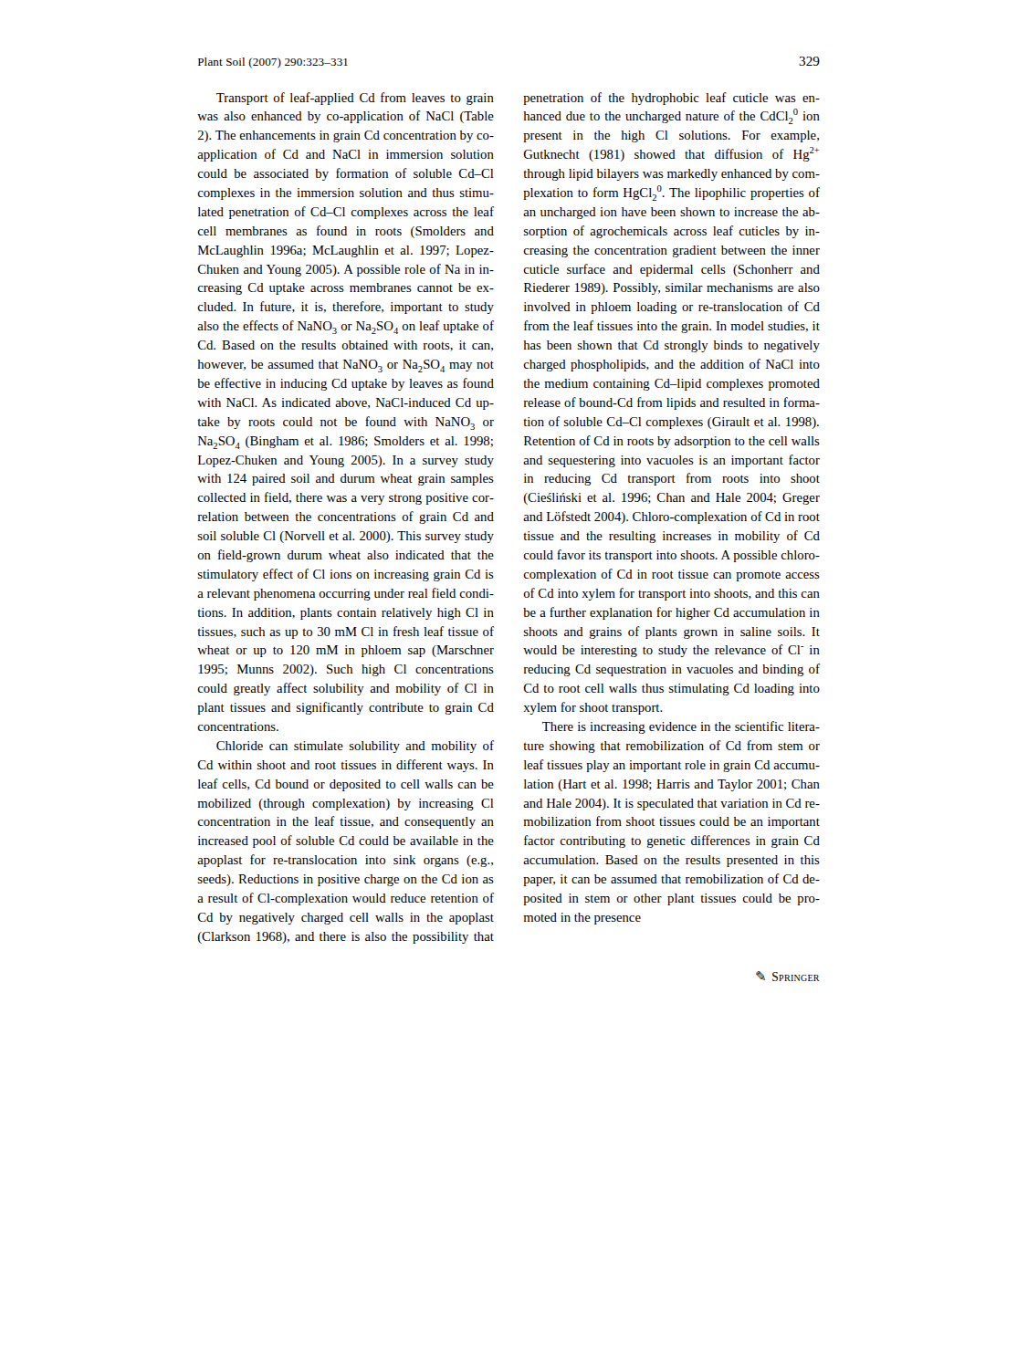Plant Soil (2007) 290:323–331 329
Transport of leaf-applied Cd from leaves to grain was also enhanced by co-application of NaCl (Table 2). The enhancements in grain Cd concentration by co-application of Cd and NaCl in immersion solution could be associated by formation of soluble Cd–Cl complexes in the immersion solution and thus stimulated penetration of Cd–Cl complexes across the leaf cell membranes as found in roots (Smolders and McLaughlin 1996a; McLaughlin et al. 1997; Lopez-Chuken and Young 2005). A possible role of Na in increasing Cd uptake across membranes cannot be excluded. In future, it is, therefore, important to study also the effects of NaNO3 or Na2SO4 on leaf uptake of Cd. Based on the results obtained with roots, it can, however, be assumed that NaNO3 or Na2SO4 may not be effective in inducing Cd uptake by leaves as found with NaCl. As indicated above, NaCl-induced Cd uptake by roots could not be found with NaNO3 or Na2SO4 (Bingham et al. 1986; Smolders et al. 1998; Lopez-Chuken and Young 2005). In a survey study with 124 paired soil and durum wheat grain samples collected in field, there was a very strong positive correlation between the concentrations of grain Cd and soil soluble Cl (Norvell et al. 2000). This survey study on field-grown durum wheat also indicated that the stimulatory effect of Cl ions on increasing grain Cd is a relevant phenomena occurring under real field conditions. In addition, plants contain relatively high Cl in tissues, such as up to 30 mM Cl in fresh leaf tissue of wheat or up to 120 mM in phloem sap (Marschner 1995; Munns 2002). Such high Cl concentrations could greatly affect solubility and mobility of Cl in plant tissues and significantly contribute to grain Cd concentrations.
Chloride can stimulate solubility and mobility of Cd within shoot and root tissues in different ways. In leaf cells, Cd bound or deposited to cell walls can be mobilized (through complexation) by increasing Cl concentration in the leaf tissue, and consequently an increased pool of soluble Cd could be available in the apoplast for re-translocation into sink organs (e.g., seeds). Reductions in positive charge on the Cd ion as a result of Cl-complexation would reduce retention of Cd by negatively charged cell walls in the apoplast (Clarkson 1968), and there is also the possibility that penetration of the hydrophobic leaf cuticle was enhanced due to the uncharged nature of the CdCl20 ion present in the high Cl solutions. For example, Gutknecht (1981) showed that diffusion of Hg2+ through lipid bilayers was markedly enhanced by complexation to form HgCl20. The lipophilic properties of an uncharged ion have been shown to increase the absorption of agrochemicals across leaf cuticles by increasing the concentration gradient between the inner cuticle surface and epidermal cells (Schonherr and Riederer 1989). Possibly, similar mechanisms are also involved in phloem loading or re-translocation of Cd from the leaf tissues into the grain. In model studies, it has been shown that Cd strongly binds to negatively charged phospholipids, and the addition of NaCl into the medium containing Cd–lipid complexes promoted release of bound-Cd from lipids and resulted in formation of soluble Cd–Cl complexes (Girault et al. 1998). Retention of Cd in roots by adsorption to the cell walls and sequestering into vacuoles is an important factor in reducing Cd transport from roots into shoot (Cieśliński et al. 1996; Chan and Hale 2004; Greger and Löfstedt 2004). Chloro-complexation of Cd in root tissue and the resulting increases in mobility of Cd could favor its transport into shoots. A possible chloro-complexation of Cd in root tissue can promote access of Cd into xylem for transport into shoots, and this can be a further explanation for higher Cd accumulation in shoots and grains of plants grown in saline soils. It would be interesting to study the relevance of Cl- in reducing Cd sequestration in vacuoles and binding of Cd to root cell walls thus stimulating Cd loading into xylem for shoot transport.
There is increasing evidence in the scientific literature showing that remobilization of Cd from stem or leaf tissues play an important role in grain Cd accumulation (Hart et al. 1998; Harris and Taylor 2001; Chan and Hale 2004). It is speculated that variation in Cd remobilization from shoot tissues could be an important factor contributing to genetic differences in grain Cd accumulation. Based on the results presented in this paper, it can be assumed that remobilization of Cd deposited in stem or other plant tissues could be promoted in the presence
✎Springer